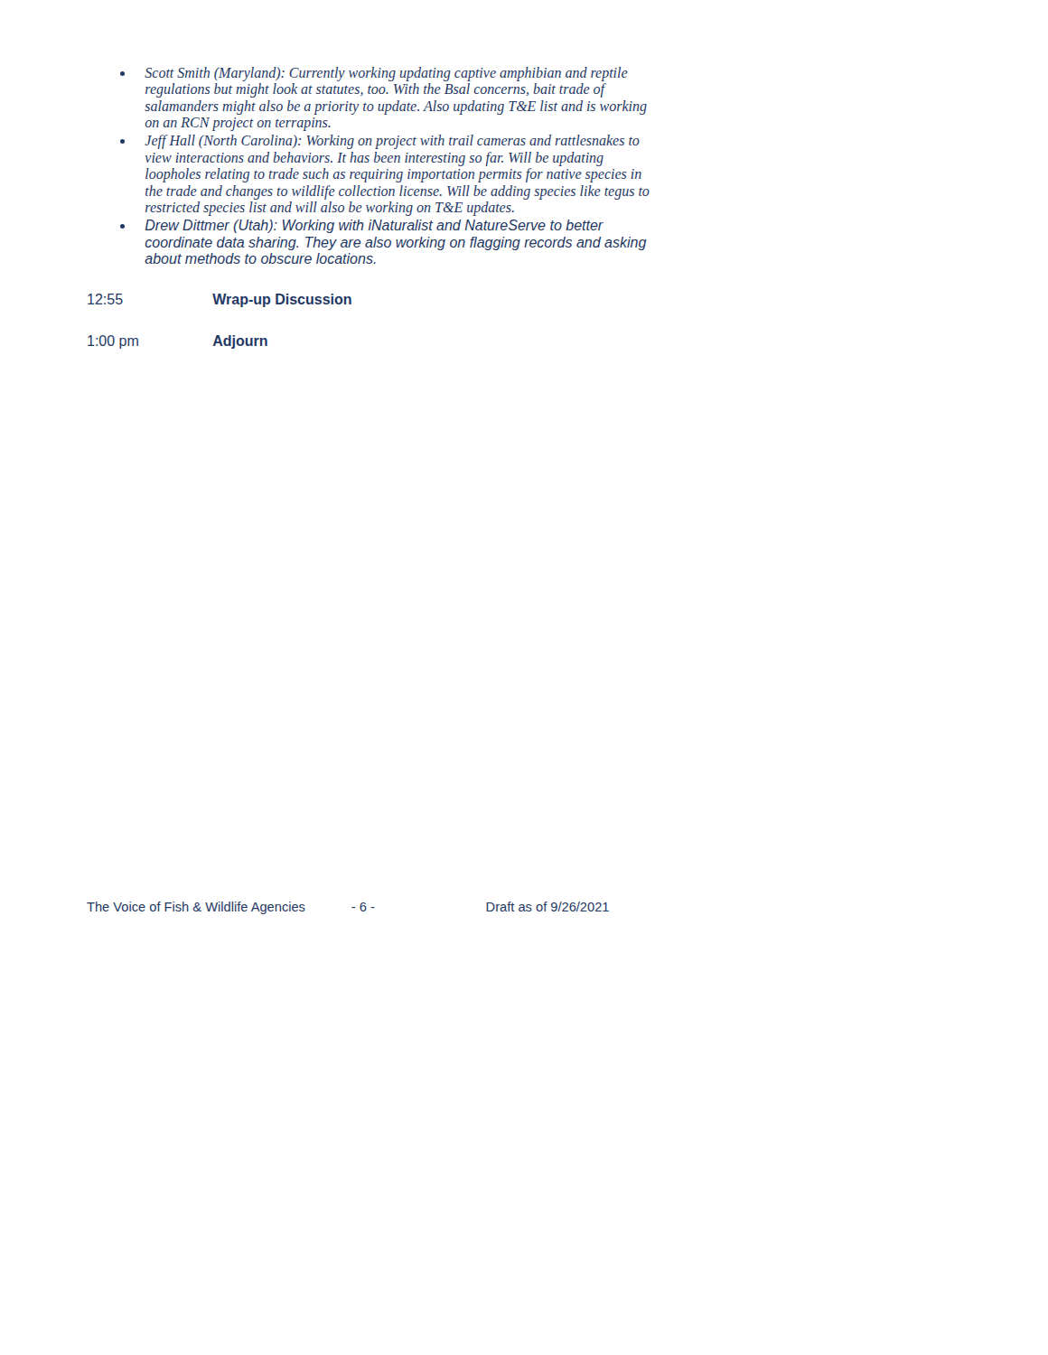Scott Smith (Maryland): Currently working updating captive amphibian and reptile regulations but might look at statutes, too. With the Bsal concerns, bait trade of salamanders might also be a priority to update. Also updating T&E list and is working on an RCN project on terrapins.
Jeff Hall (North Carolina): Working on project with trail cameras and rattlesnakes to view interactions and behaviors. It has been interesting so far. Will be updating loopholes relating to trade such as requiring importation permits for native species in the trade and changes to wildlife collection license. Will be adding species like tegus to restricted species list and will also be working on T&E updates.
Drew Dittmer (Utah): Working with iNaturalist and NatureServe to better coordinate data sharing. They are also working on flagging records and asking about methods to obscure locations.
12:55
Wrap-up Discussion
1:00 pm
Adjourn
The Voice of Fish & Wildlife Agencies
- 6 -
Draft as of 9/26/2021